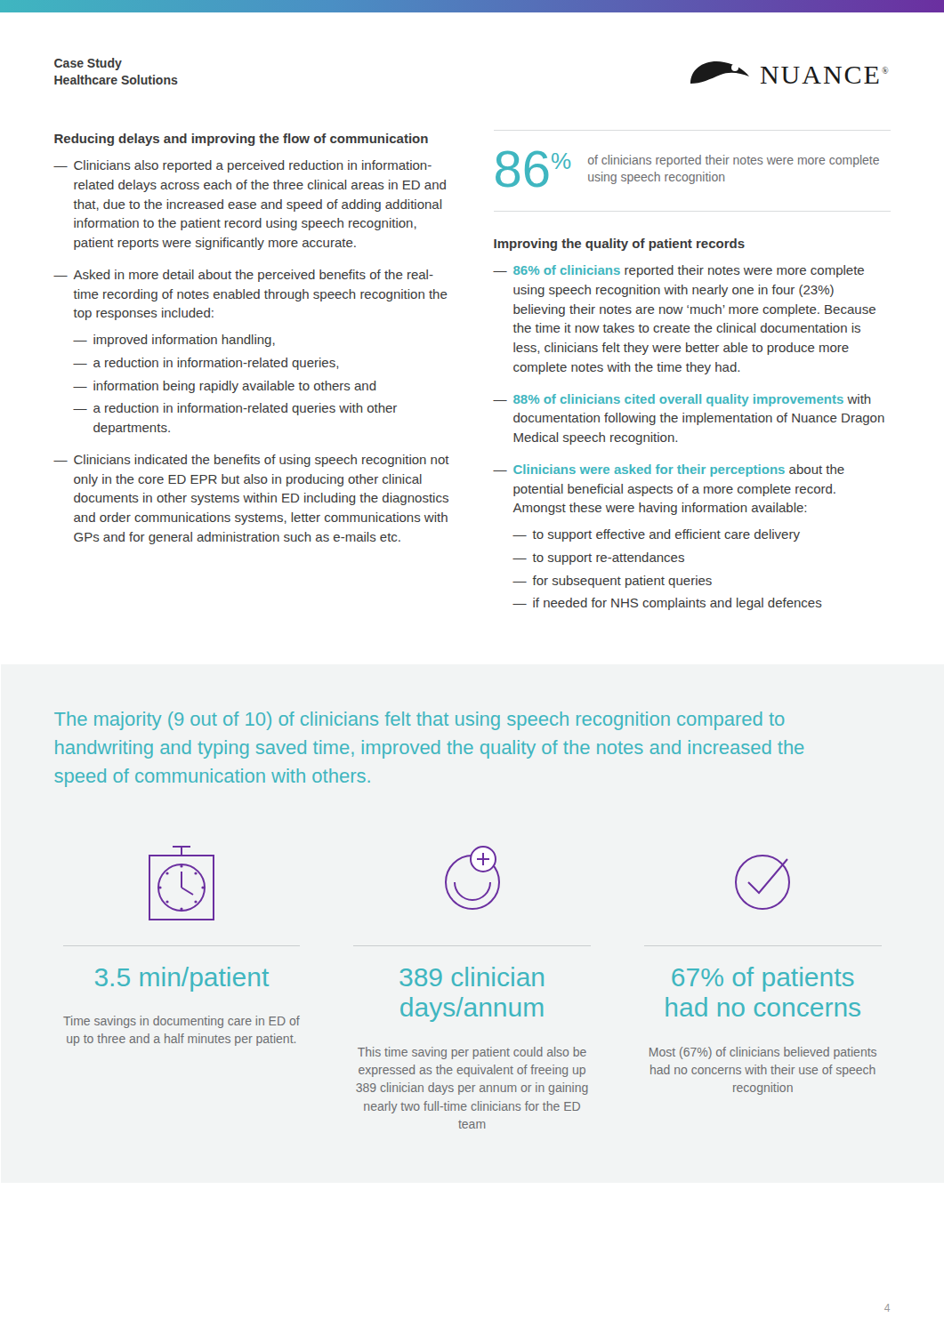Case Study
Healthcare Solutions
NUANCE®
Reducing delays and improving the flow of communication
Clinicians also reported a perceived reduction in information-related delays across each of the three clinical areas in ED and that, due to the increased ease and speed of adding additional information to the patient record using speech recognition, patient reports were significantly more accurate.
Asked in more detail about the perceived benefits of the real-time recording of notes enabled through speech recognition the top responses included:
improved information handling,
a reduction in information-related queries,
information being rapidly available to others and
a reduction in information-related queries with other departments.
Clinicians indicated the benefits of using speech recognition not only in the core ED EPR but also in producing other clinical documents in other systems within ED including the diagnostics and order communications systems, letter communications with GPs and for general administration such as e-mails etc.
86%
of clinicians reported their notes were more complete using speech recognition
Improving the quality of patient records
86% of clinicians reported their notes were more complete using speech recognition with nearly one in four (23%) believing their notes are now ‘much’ more complete. Because the time it now takes to create the clinical documentation is less, clinicians felt they were better able to produce more complete notes with the time they had.
88% of clinicians cited overall quality improvements with documentation following the implementation of Nuance Dragon Medical speech recognition.
Clinicians were asked for their perceptions about the potential beneficial aspects of a more complete record. Amongst these were having information available:
to support effective and efficient care delivery
to support re-attendances
for subsequent patient queries
if needed for NHS complaints and legal defences
The majority (9 out of 10) of clinicians felt that using speech recognition compared to handwriting and typing saved time, improved the quality of the notes and increased the speed of communication with others.
3.5 min/patient
Time savings in documenting care in ED of up to three and a half minutes per patient.
389 clinician
days/annum
This time saving per patient could also be expressed as the equivalent of freeing up 389 clinician days per annum or in gaining nearly two full-time clinicians for the ED team
67% of patients
had no concerns
Most (67%) of clinicians believed patients had no concerns with their use of speech recognition
4